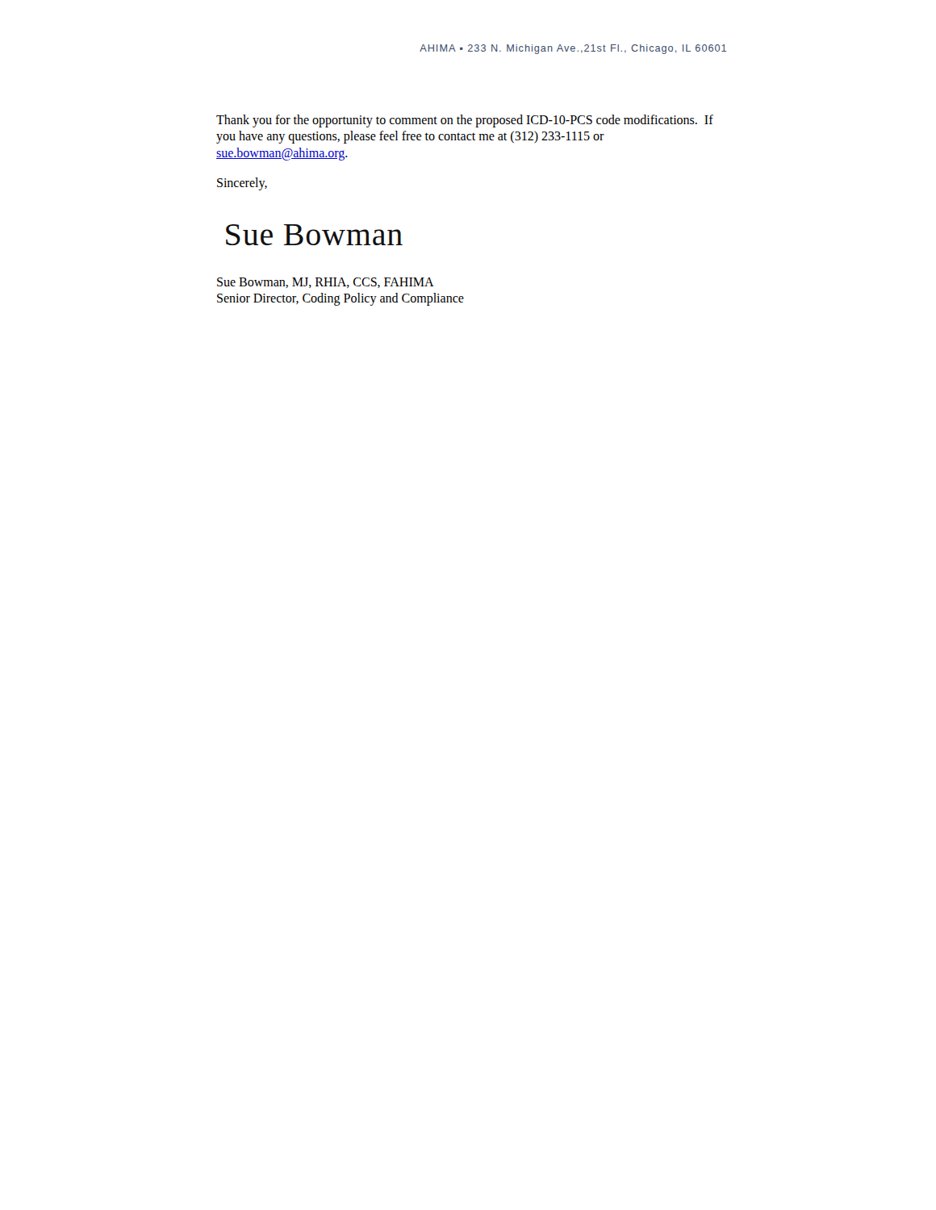AHIMA ▪ 233 N. Michigan Ave.,21st Fl., Chicago, IL 60601
Thank you for the opportunity to comment on the proposed ICD-10-PCS code modifications. If you have any questions, please feel free to contact me at (312) 233-1115 or sue.bowman@ahima.org.
Sincerely,
Sue Bowman
Sue Bowman, MJ, RHIA, CCS, FAHIMA
Senior Director, Coding Policy and Compliance